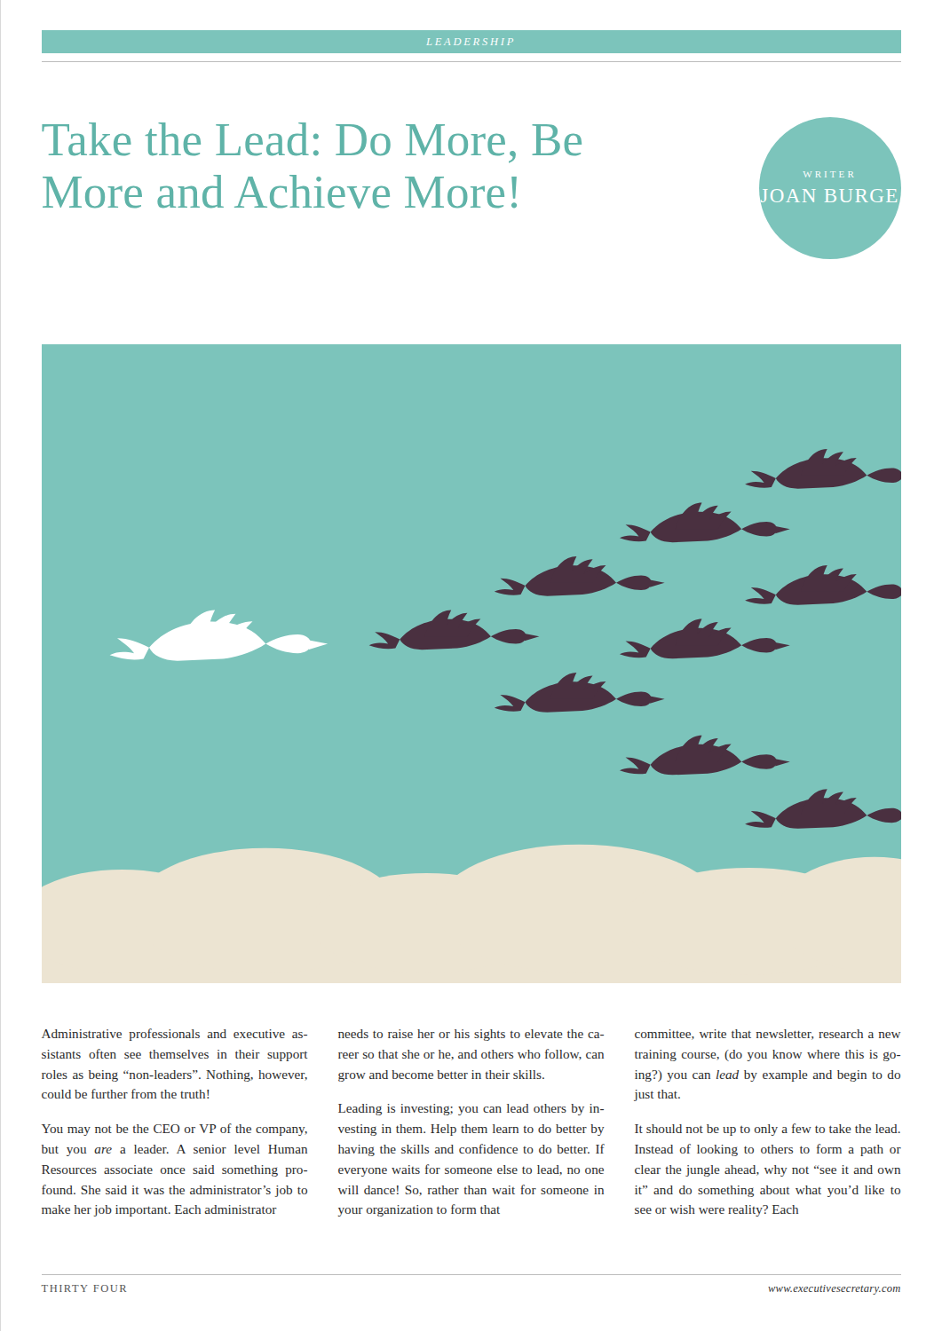Leadership
Take the Lead: Do More, Be More and Achieve More!
Writer
Joan Burge
Administrative professionals and executive assistants often see themselves in their support roles as being “non-leaders”. Nothing, however, could be further from the truth!
You may not be the CEO or VP of the company, but you are a leader. A senior level Human Resources associate once said something profound. She said it was the administrator’s job to make her job important. Each administrator
needs to raise her or his sights to elevate the career so that she or he, and others who follow, can grow and become better in their skills.
Leading is investing; you can lead others by investing in them. Help them learn to do better by having the skills and confidence to do better. If everyone waits for someone else to lead, no one will dance! So, rather than wait for someone in your organization to form that
committee, write that newsletter, research a new training course, (do you know where this is going?) you can lead by example and begin to do just that.
It should not be up to only a few to take the lead. Instead of looking to others to form a path or clear the jungle ahead, why not “see it and own it” and do something about what you’d like to see or wish were reality? Each
Thirty Four
www.executivesecretary.com